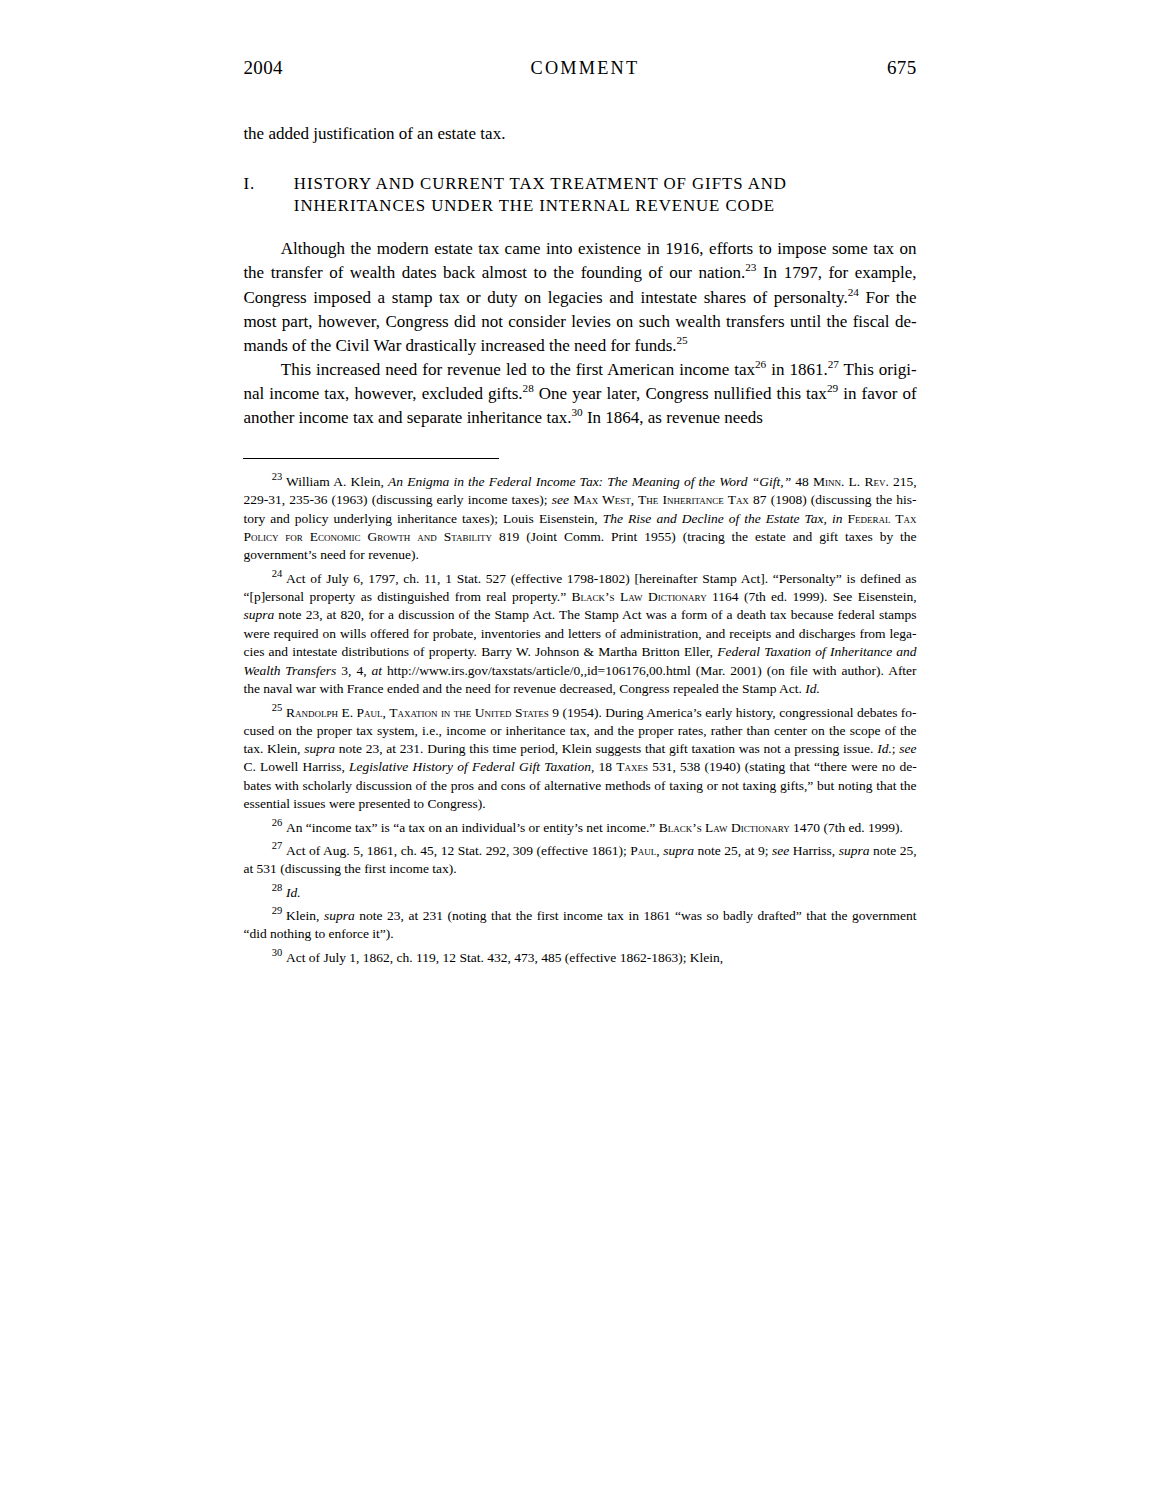2004 Comment 675
the added justification of an estate tax.
I. History and Current Tax Treatment of Gifts and Inheritances under the Internal Revenue Code
Although the modern estate tax came into existence in 1916, efforts to impose some tax on the transfer of wealth dates back almost to the founding of our nation.23 In 1797, for example, Congress imposed a stamp tax or duty on legacies and intestate shares of personalty.24 For the most part, however, Congress did not consider levies on such wealth transfers until the fiscal demands of the Civil War drastically increased the need for funds.25
This increased need for revenue led to the first American income tax26 in 1861.27 This original income tax, however, excluded gifts.28 One year later, Congress nullified this tax29 in favor of another income tax and separate inheritance tax.30 In 1864, as revenue needs
23 William A. Klein, An Enigma in the Federal Income Tax: The Meaning of the Word “Gift,” 48 Minn. L. Rev. 215, 229-31, 235-36 (1963) (discussing early income taxes); see Max West, The Inheritance Tax 87 (1908) (discussing the history and policy underlying inheritance taxes); Louis Eisenstein, The Rise and Decline of the Estate Tax, in Federal Tax Policy for Economic Growth and Stability 819 (Joint Comm. Print 1955) (tracing the estate and gift taxes by the government’s need for revenue).
24 Act of July 6, 1797, ch. 11, 1 Stat. 527 (effective 1798-1802) [hereinafter Stamp Act]. “Personalty” is defined as “[p]ersonal property as distinguished from real property.” Black’s Law Dictionary 1164 (7th ed. 1999). See Eisenstein, supra note 23, at 820, for a discussion of the Stamp Act. The Stamp Act was a form of a death tax because federal stamps were required on wills offered for probate, inventories and letters of administration, and receipts and discharges from legacies and intestate distributions of property. Barry W. Johnson & Martha Britton Eller, Federal Taxation of Inheritance and Wealth Transfers 3, 4, at http://www.irs.gov/taxstats/article/0,,id=106176,00.html (Mar. 2001) (on file with author). After the naval war with France ended and the need for revenue decreased, Congress repealed the Stamp Act. Id.
25 Randolph E. Paul, Taxation in the United States 9 (1954). During America’s early history, congressional debates focused on the proper tax system, i.e., income or inheritance tax, and the proper rates, rather than center on the scope of the tax. Klein, supra note 23, at 231. During this time period, Klein suggests that gift taxation was not a pressing issue. Id.; see C. Lowell Harriss, Legislative History of Federal Gift Taxation, 18 Taxes 531, 538 (1940) (stating that “there were no debates with scholarly discussion of the pros and cons of alternative methods of taxing or not taxing gifts,” but noting that the essential issues were presented to Congress).
26 An “income tax” is “a tax on an individual’s or entity’s net income.” Black’s Law Dictionary 1470 (7th ed. 1999).
27 Act of Aug. 5, 1861, ch. 45, 12 Stat. 292, 309 (effective 1861); Paul, supra note 25, at 9; see Harriss, supra note 25, at 531 (discussing the first income tax).
28 Id.
29 Klein, supra note 23, at 231 (noting that the first income tax in 1861 “was so badly drafted” that the government “did nothing to enforce it”).
30 Act of July 1, 1862, ch. 119, 12 Stat. 432, 473, 485 (effective 1862-1863); Klein,